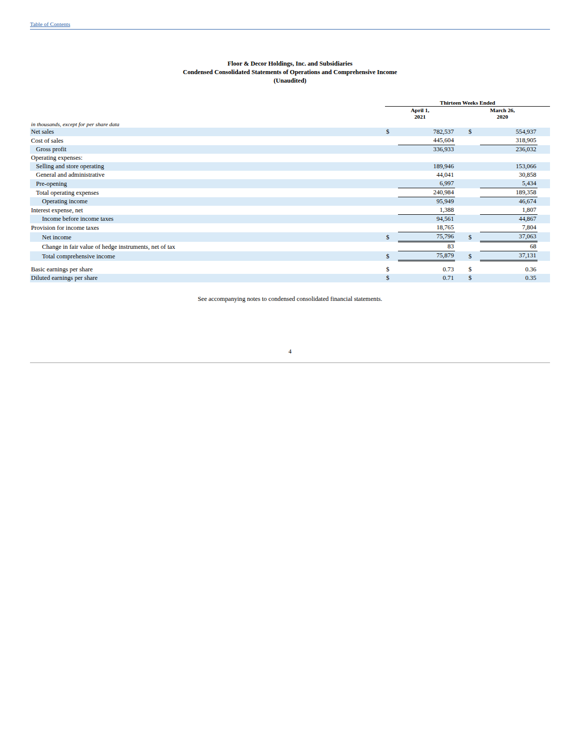Table of Contents
Floor & Decor Holdings, Inc. and Subsidiaries
Condensed Consolidated Statements of Operations and Comprehensive Income
(Unaudited)
| | Thirteen Weeks Ended |
| | April 1, 2021 | | March 26, 2020 | |
| in thousands, except for per share data | | | | |
| Net sales | $ | 782,537 | | $ | 554,937 | |
| Cost of sales | | 445,604 | | | 318,905 | |
| Gross profit | | 336,933 | | | 236,032 | |
| Operating expenses: | | | | | | |
| Selling and store operating | | 189,946 | | | 153,066 | |
| General and administrative | | 44,041 | | | 30,858 | |
| Pre-opening | | 6,997 | | | 5,434 | |
| Total operating expenses | | 240,984 | | | 189,358 | |
| Operating income | | 95,949 | | | 46,674 | |
| Interest expense, net | | 1,388 | | | 1,807 | |
| Income before income taxes | | 94,561 | | | 44,867 | |
| Provision for income taxes | | 18,765 | | | 7,804 | |
| Net income | $ | 75,796 | | $ | 37,063 | |
| Change in fair value of hedge instruments, net of tax | | 83 | | | 68 | |
| Total comprehensive income | $ | 75,879 | | $ | 37,131 | |
| Basic earnings per share | $ | 0.73 | | $ | 0.36 | |
| Diluted earnings per share | $ | 0.71 | | $ | 0.35 | |
See accompanying notes to condensed consolidated financial statements.
4